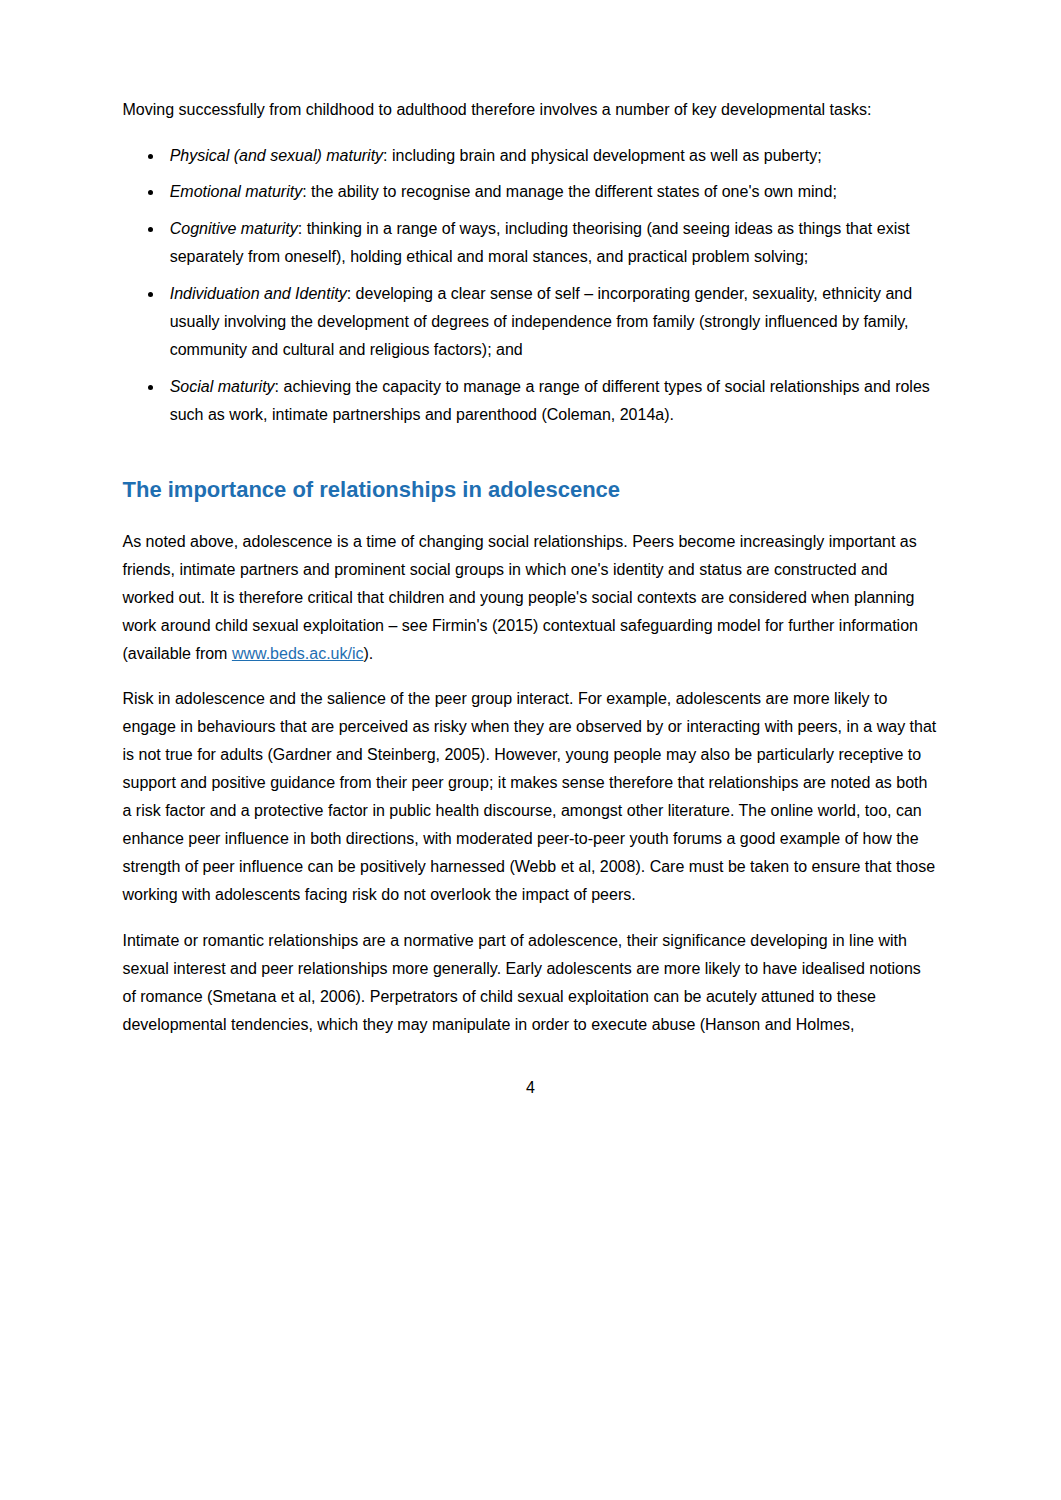Moving successfully from childhood to adulthood therefore involves a number of key developmental tasks:
Physical (and sexual) maturity: including brain and physical development as well as puberty;
Emotional maturity: the ability to recognise and manage the different states of one's own mind;
Cognitive maturity: thinking in a range of ways, including theorising (and seeing ideas as things that exist separately from oneself), holding ethical and moral stances, and practical problem solving;
Individuation and Identity: developing a clear sense of self – incorporating gender, sexuality, ethnicity and usually involving the development of degrees of independence from family (strongly influenced by family, community and cultural and religious factors); and
Social maturity: achieving the capacity to manage a range of different types of social relationships and roles such as work, intimate partnerships and parenthood (Coleman, 2014a).
The importance of relationships in adolescence
As noted above, adolescence is a time of changing social relationships. Peers become increasingly important as friends, intimate partners and prominent social groups in which one's identity and status are constructed and worked out. It is therefore critical that children and young people's social contexts are considered when planning work around child sexual exploitation – see Firmin's (2015) contextual safeguarding model for further information (available from www.beds.ac.uk/ic).
Risk in adolescence and the salience of the peer group interact. For example, adolescents are more likely to engage in behaviours that are perceived as risky when they are observed by or interacting with peers, in a way that is not true for adults (Gardner and Steinberg, 2005). However, young people may also be particularly receptive to support and positive guidance from their peer group; it makes sense therefore that relationships are noted as both a risk factor and a protective factor in public health discourse, amongst other literature. The online world, too, can enhance peer influence in both directions, with moderated peer-to-peer youth forums a good example of how the strength of peer influence can be positively harnessed (Webb et al, 2008). Care must be taken to ensure that those working with adolescents facing risk do not overlook the impact of peers.
Intimate or romantic relationships are a normative part of adolescence, their significance developing in line with sexual interest and peer relationships more generally. Early adolescents are more likely to have idealised notions of romance (Smetana et al, 2006). Perpetrators of child sexual exploitation can be acutely attuned to these developmental tendencies, which they may manipulate in order to execute abuse (Hanson and Holmes,
4